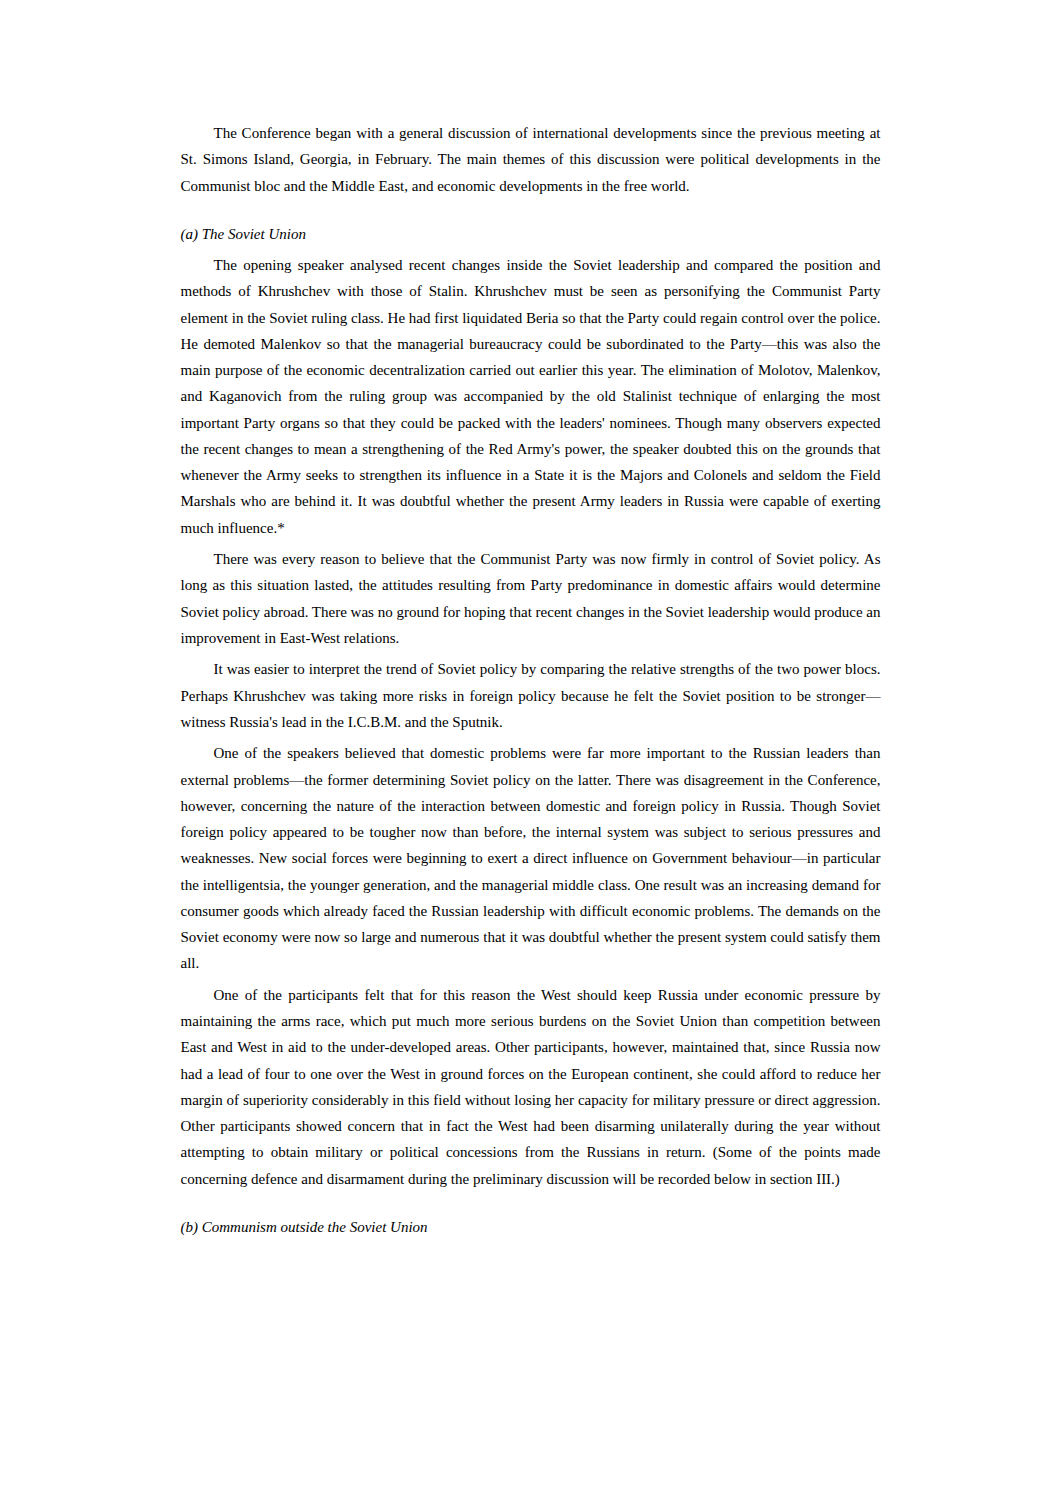The Conference began with a general discussion of international developments since the previous meeting at St. Simons Island, Georgia, in February. The main themes of this discussion were political developments in the Communist bloc and the Middle East, and economic developments in the free world.
(a) The Soviet Union
The opening speaker analysed recent changes inside the Soviet leadership and compared the position and methods of Khrushchev with those of Stalin. Khrushchev must be seen as personifying the Communist Party element in the Soviet ruling class. He had first liquidated Beria so that the Party could regain control over the police. He demoted Malenkov so that the managerial bureaucracy could be subordinated to the Party—this was also the main purpose of the economic decentralization carried out earlier this year. The elimination of Molotov, Malenkov, and Kaganovich from the ruling group was accompanied by the old Stalinist technique of enlarging the most important Party organs so that they could be packed with the leaders' nominees. Though many observers expected the recent changes to mean a strengthening of the Red Army's power, the speaker doubted this on the grounds that whenever the Army seeks to strengthen its influence in a State it is the Majors and Colonels and seldom the Field Marshals who are behind it. It was doubtful whether the present Army leaders in Russia were capable of exerting much influence.*
There was every reason to believe that the Communist Party was now firmly in control of Soviet policy. As long as this situation lasted, the attitudes resulting from Party predominance in domestic affairs would determine Soviet policy abroad. There was no ground for hoping that recent changes in the Soviet leadership would produce an improvement in East-West relations.
It was easier to interpret the trend of Soviet policy by comparing the relative strengths of the two power blocs. Perhaps Khrushchev was taking more risks in foreign policy because he felt the Soviet position to be stronger—witness Russia's lead in the I.C.B.M. and the Sputnik.
One of the speakers believed that domestic problems were far more important to the Russian leaders than external problems—the former determining Soviet policy on the latter. There was disagreement in the Conference, however, concerning the nature of the interaction between domestic and foreign policy in Russia. Though Soviet foreign policy appeared to be tougher now than before, the internal system was subject to serious pressures and weaknesses. New social forces were beginning to exert a direct influence on Government behaviour—in particular the intelligentsia, the younger generation, and the managerial middle class. One result was an increasing demand for consumer goods which already faced the Russian leadership with difficult economic problems. The demands on the Soviet economy were now so large and numerous that it was doubtful whether the present system could satisfy them all.
One of the participants felt that for this reason the West should keep Russia under economic pressure by maintaining the arms race, which put much more serious burdens on the Soviet Union than competition between East and West in aid to the under-developed areas. Other participants, however, maintained that, since Russia now had a lead of four to one over the West in ground forces on the European continent, she could afford to reduce her margin of superiority considerably in this field without losing her capacity for military pressure or direct aggression. Other participants showed concern that in fact the West had been disarming unilaterally during the year without attempting to obtain military or political concessions from the Russians in return. (Some of the points made concerning defence and disarmament during the preliminary discussion will be recorded below in section III.)
(b) Communism outside the Soviet Union